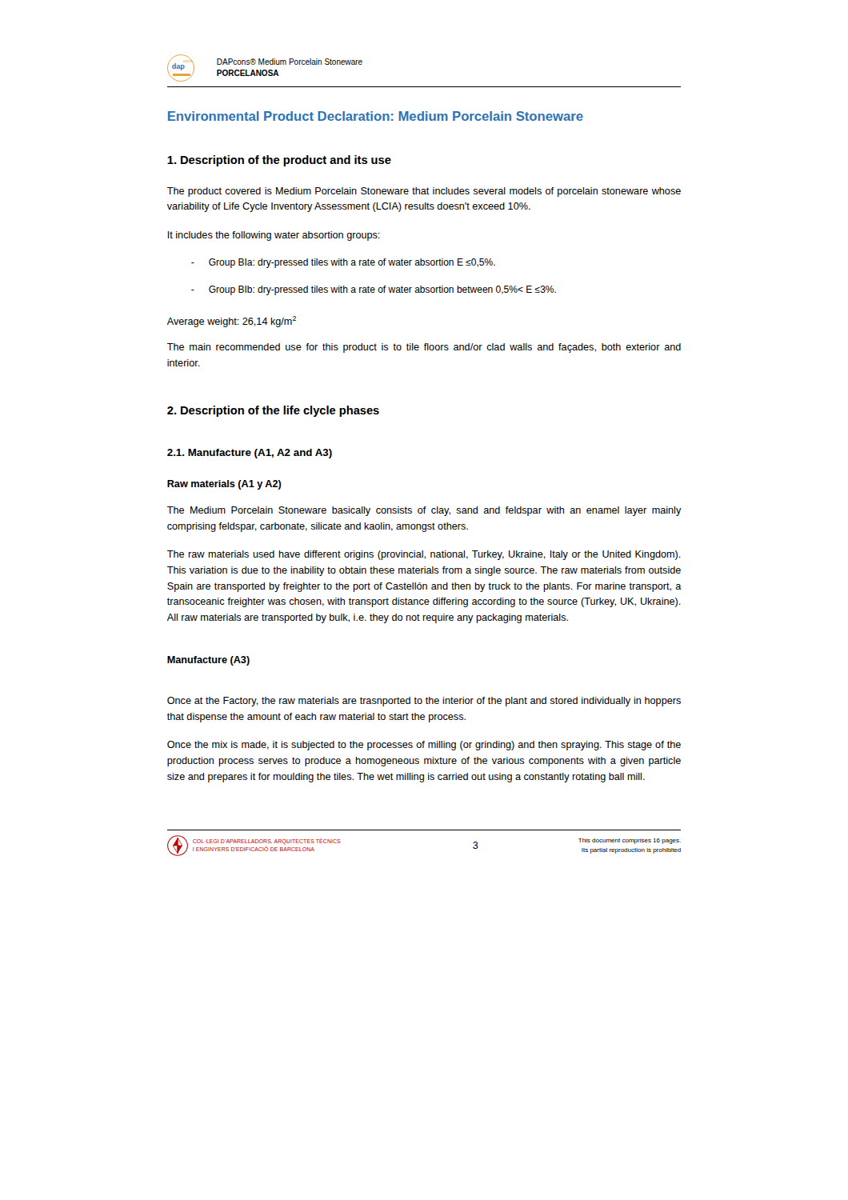DAPcons® Medium Porcelain Stoneware
PORCELANOSA
Environmental Product Declaration: Medium Porcelain Stoneware
1. Description of the product and its use
The product covered is Medium Porcelain Stoneware that includes several models of porcelain stoneware whose variability of Life Cycle Inventory Assessment (LCIA) results doesn't exceed 10%.
It includes the following water absortion groups:
Group BIa: dry-pressed tiles with a rate of water absortion E ≤0,5%.
Group BIb: dry-pressed tiles with a rate of water absortion between 0,5%< E ≤3%.
Average weight: 26,14 kg/m2
The main recommended use for this product is to tile floors and/or clad walls and façades, both exterior and interior.
2. Description of the life clycle phases
2.1. Manufacture (A1, A2 and A3)
Raw materials (A1 y A2)
The Medium Porcelain Stoneware basically consists of clay, sand and feldspar with an enamel layer mainly comprising feldspar, carbonate, silicate and kaolin, amongst others.
The raw materials used have different origins (provincial, national, Turkey, Ukraine, Italy or the United Kingdom). This variation is due to the inability to obtain these materials from a single source. The raw materials from outside Spain are transported by freighter to the port of Castellón and then by truck to the plants. For marine transport, a transoceanic freighter was chosen, with transport distance differing according to the source (Turkey, UK, Ukraine). All raw materials are transported by bulk, i.e. they do not require any packaging materials.
Manufacture (A3)
Once at the Factory, the raw materials are trasnported to the interior of the plant and stored individually in hoppers that dispense the amount of each raw material to start the process.
Once the mix is made, it is subjected to the processes of milling (or grinding) and then spraying. This stage of the production process serves to produce a homogeneous mixture of the various components with a given particle size and prepares it for moulding the tiles. The wet milling is carried out using a constantly rotating ball mill.
COL·LEGI D'APARELLADORS, ARQUITECTES TÈCNICS
I ENGINYERS D'EDIFICACIÓ DE BARCELONA
3
This document comprises 16 pages.
Its partial reproduction is prohibited